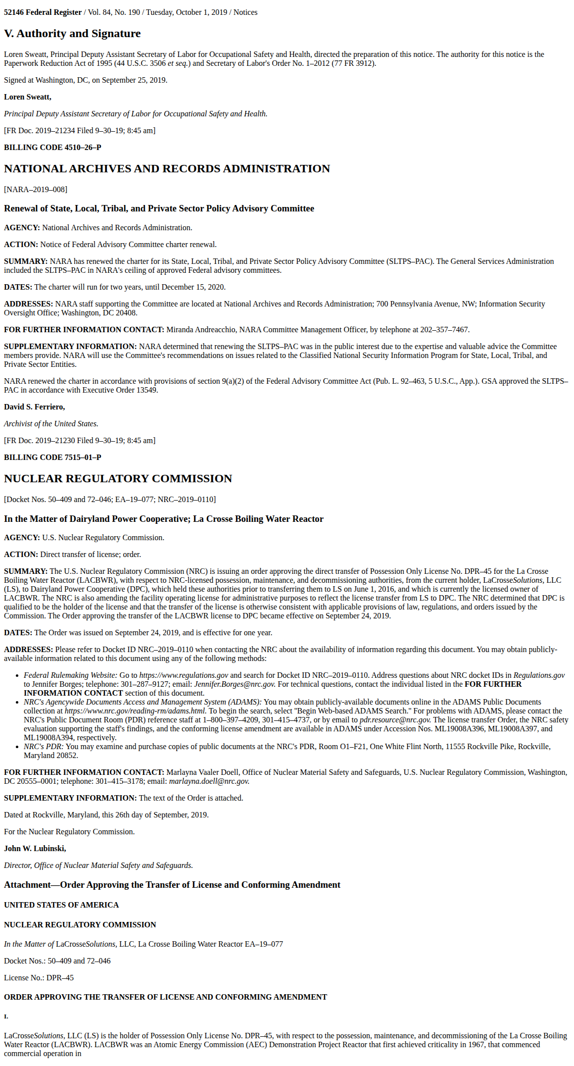52146 Federal Register / Vol. 84, No. 190 / Tuesday, October 1, 2019 / Notices
V. Authority and Signature
Loren Sweatt, Principal Deputy Assistant Secretary of Labor for Occupational Safety and Health, directed the preparation of this notice. The authority for this notice is the Paperwork Reduction Act of 1995 (44 U.S.C. 3506 et seq.) and Secretary of Labor's Order No. 1–2012 (77 FR 3912).
Signed at Washington, DC, on September 25, 2019.
Loren Sweatt,
Principal Deputy Assistant Secretary of Labor for Occupational Safety and Health.
[FR Doc. 2019–21234 Filed 9–30–19; 8:45 am]
BILLING CODE 4510–26–P
NATIONAL ARCHIVES AND RECORDS ADMINISTRATION
[NARA–2019–008]
Renewal of State, Local, Tribal, and Private Sector Policy Advisory Committee
AGENCY: National Archives and Records Administration.
ACTION: Notice of Federal Advisory Committee charter renewal.
SUMMARY: NARA has renewed the charter for its State, Local, Tribal, and Private Sector Policy Advisory Committee (SLTPS–PAC). The General Services Administration included the SLTPS–PAC in NARA's ceiling of approved Federal advisory committees.
DATES: The charter will run for two years, until December 15, 2020.
ADDRESSES: NARA staff supporting the Committee are located at National Archives and Records Administration; 700 Pennsylvania Avenue, NW; Information Security Oversight Office; Washington, DC 20408.
FOR FURTHER INFORMATION CONTACT: Miranda Andreacchio, NARA Committee Management Officer, by telephone at 202–357–7467.
SUPPLEMENTARY INFORMATION: NARA determined that renewing the SLTPS–PAC was in the public interest due to the expertise and valuable advice the Committee members provide. NARA will use the Committee's recommendations on issues related to the Classified National Security Information Program for State, Local, Tribal, and Private Sector Entities.
NARA renewed the charter in accordance with provisions of section 9(a)(2) of the Federal Advisory Committee Act (Pub. L. 92–463, 5 U.S.C., App.). GSA approved the SLTPS–PAC in accordance with Executive Order 13549.
David S. Ferriero,
Archivist of the United States.
[FR Doc. 2019–21230 Filed 9–30–19; 8:45 am]
BILLING CODE 7515–01–P
NUCLEAR REGULATORY COMMISSION
[Docket Nos. 50–409 and 72–046; EA–19–077; NRC–2019–0110]
In the Matter of Dairyland Power Cooperative; La Crosse Boiling Water Reactor
AGENCY: U.S. Nuclear Regulatory Commission.
ACTION: Direct transfer of license; order.
SUMMARY: The U.S. Nuclear Regulatory Commission (NRC) is issuing an order approving the direct transfer of Possession Only License No. DPR–45 for the La Crosse Boiling Water Reactor (LACBWR), with respect to NRC-licensed possession, maintenance, and decommissioning authorities, from the current holder, LaCrosseSolutions, LLC (LS), to Dairyland Power Cooperative (DPC), which held these authorities prior to transferring them to LS on June 1, 2016, and which is currently the licensed owner of LACBWR. The NRC is also amending the facility operating license for administrative purposes to reflect the license transfer from LS to DPC. The NRC determined that DPC is qualified to be the holder of the license and that the transfer of the license is otherwise consistent with applicable provisions of law, regulations, and orders issued by the Commission. The Order approving the transfer of the LACBWR license to DPC became effective on September 24, 2019.
DATES: The Order was issued on September 24, 2019, and is effective for one year.
ADDRESSES: Please refer to Docket ID NRC–2019–0110 when contacting the NRC about the availability of information regarding this document. You may obtain publicly-available information related to this document using any of the following methods:
Federal Rulemaking Website: Go to https://www.regulations.gov and search for Docket ID NRC–2019–0110. Address questions about NRC docket IDs in Regulations.gov to Jennifer Borges; telephone: 301–287–9127; email: Jennifer.Borges@nrc.gov. For technical questions, contact the individual listed in the FOR FURTHER INFORMATION CONTACT section of this document.
NRC's Agencywide Documents Access and Management System (ADAMS): You may obtain publicly-available documents online in the ADAMS Public Documents collection at https://www.nrc.gov/reading-rm/adams.html. To begin the search, select ''Begin Web-based ADAMS Search.'' For problems with ADAMS, please contact the NRC's Public Document Room (PDR) reference staff at 1–800–397–4209, 301–415–4737, or by email to pdr.resource@nrc.gov. The license transfer Order, the NRC safety evaluation supporting the staff's findings, and the conforming license amendment are available in ADAMS under Accession Nos. ML19008A396, ML19008A397, and ML19008A394, respectively.
NRC's PDR: You may examine and purchase copies of public documents at the NRC's PDR, Room O1–F21, One White Flint North, 11555 Rockville Pike, Rockville, Maryland 20852.
FOR FURTHER INFORMATION CONTACT: Marlayna Vaaler Doell, Office of Nuclear Material Safety and Safeguards, U.S. Nuclear Regulatory Commission, Washington, DC 20555–0001; telephone: 301–415–3178; email: marlayna.doell@nrc.gov.
SUPPLEMENTARY INFORMATION: The text of the Order is attached.
Dated at Rockville, Maryland, this 26th day of September, 2019.
For the Nuclear Regulatory Commission.
John W. Lubinski,
Director, Office of Nuclear Material Safety and Safeguards.
Attachment—Order Approving the Transfer of License and Conforming Amendment
UNITED STATES OF AMERICA
NUCLEAR REGULATORY COMMISSION
In the Matter of LaCrosseSolutions, LLC, La Crosse Boiling Water Reactor EA–19–077
Docket Nos.: 50–409 and 72–046
License No.: DPR–45
ORDER APPROVING THE TRANSFER OF LICENSE AND CONFORMING AMENDMENT
I.
LaCrosseSolutions, LLC (LS) is the holder of Possession Only License No. DPR–45, with respect to the possession, maintenance, and decommissioning of the La Crosse Boiling Water Reactor (LACBWR). LACBWR was an Atomic Energy Commission (AEC) Demonstration Project Reactor that first achieved criticality in 1967, that commenced commercial operation in